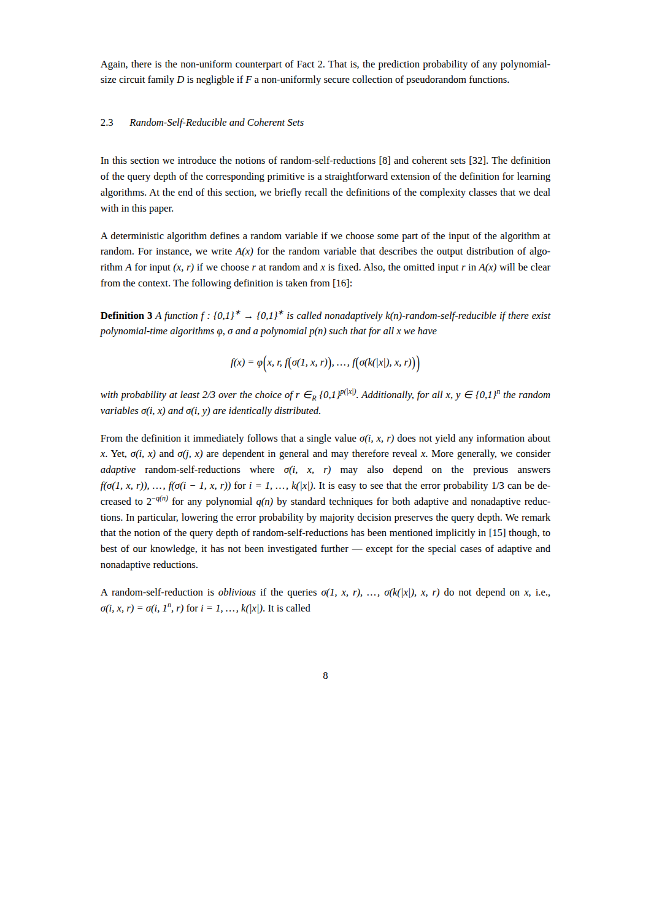Again, there is the non-uniform counterpart of Fact 2. That is, the prediction probability of any polynomial-size circuit family D is negligble if F a non-uniformly secure collection of pseudorandom functions.
2.3 Random-Self-Reducible and Coherent Sets
In this section we introduce the notions of random-self-reductions [8] and coherent sets [32]. The definition of the query depth of the corresponding primitive is a straightforward extension of the definition for learning algorithms. At the end of this section, we briefly recall the definitions of the complexity classes that we deal with in this paper.
A deterministic algorithm defines a random variable if we choose some part of the input of the algorithm at random. For instance, we write A(x) for the random variable that describes the output distribution of algorithm A for input (x, r) if we choose r at random and x is fixed. Also, the omitted input r in A(x) will be clear from the context. The following definition is taken from [16]:
Definition 3 A function f : {0,1}∗ → {0,1}∗ is called nonadaptively k(n)-random-self-reducible if there exist polynomial-time algorithms φ, σ and a polynomial p(n) such that for all x we have
f(x) = φ(x, r, f(σ(1, x, r)), …, f(σ(k(|x|), x, r)))
with probability at least 2/3 over the choice of r ∈R {0,1}p(|x|). Additionally, for all x, y ∈ {0,1}n the random variables σ(i, x) and σ(i, y) are identically distributed.
From the definition it immediately follows that a single value σ(i, x, r) does not yield any information about x. Yet, σ(i, x) and σ(j, x) are dependent in general and may therefore reveal x. More generally, we consider adaptive random-self-reductions where σ(i, x, r) may also depend on the previous answers f(σ(1, x, r)), …, f(σ(i − 1, x, r)) for i = 1, …, k(|x|). It is easy to see that the error probability 1/3 can be decreased to 2−q(n) for any polynomial q(n) by standard techniques for both adaptive and nonadaptive reductions. In particular, lowering the error probability by majority decision preserves the query depth. We remark that the notion of the query depth of random-self-reductions has been mentioned implicitly in [15] though, to best of our knowledge, it has not been investigated further — except for the special cases of adaptive and nonadaptive reductions.
A random-self-reduction is oblivious if the queries σ(1, x, r), …, σ(k(|x|), x, r) do not depend on x, i.e., σ(i, x, r) = σ(i, 1n, r) for i = 1, …, k(|x|). It is called
8